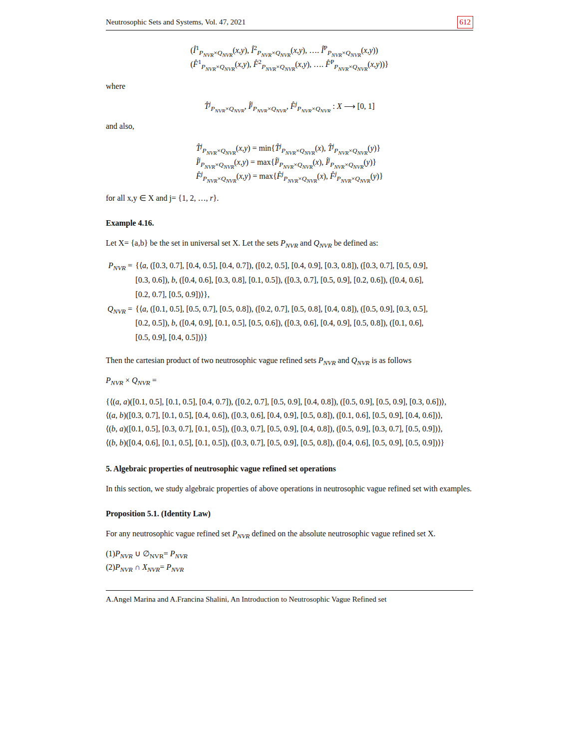Neutrosophic Sets and Systems, Vol. 47, 2021 612
(Î1PNVR×QNVR(x,y), Î2PNVR×QNVR(x,y), …. ÎPPNVR×QNVR(x,y))
(F̂1PNVR×QNVR(x,y), F̂2PNVR×QNVR(x,y), …. F̂PPNVR×QNVR(x,y))}
where
T̂jPNVR×QNVR, ÎjPNVR×QNVR, F̂jPNVR×QNVR : X ⟶ [0, 1]
and also,
T̂jPNVR×QNVR(x,y) = min{T̂jPNVR×QNVR(x), T̂jPNVR×QNVR(y)}
ÎjPNVR×QNVR(x,y) = max{ÎjPNVR×QNVR(x), ÎjPNVR×QNVR(y)}
F̂jPNVR×QNVR(x,y) = max{F̂jPNVR×QNVR(x), F̂jPNVR×QNVR(y)}
for all x,y ∈ X and j= {1, 2, …, r}.
Example 4.16.
Let X= {a,b} be the set in universal set X. Let the sets PNVR and QNVR be defined as:
| P NVR = | {⟨ a , ([0.3, 0.7], [0.4, 0.5], [0.4, 0.7]), ([0.2, 0.5], [0.4, 0.9], [0.3, 0.8]), ([0.3, 0.7], [0.5, 0.9], |
| | [0.3, 0.6]), b , ([0.4, 0.6], [0.3, 0.8], [0.1, 0.5]), ([0.3, 0.7], [0.5, 0.9], [0.2, 0.6]), ([0.4, 0.6], |
| | [0.2, 0.7], [0.5, 0.9])⟩}, |
| Q NVR = | {⟨ a , ([0.1, 0.5], [0.5, 0.7], [0.5, 0.8]), ([0.2, 0.7], [0.5, 0.8], [0.4, 0.8]), ([0.5, 0.9], [0.3, 0.5], |
| | [0.2, 0.5]), b , ([0.4, 0.9], [0.1, 0.5], [0.5, 0.6]), ([0.3, 0.6], [0.4, 0.9], [0.5, 0.8]), ([0.1, 0.6], |
| | [0.5, 0.9], [0.4, 0.5])⟩} |
Then the cartesian product of two neutrosophic vague refined sets PNVR and QNVR is as follows
PNVR × QNVR =
{⟨(a, a)([0.1, 0.5], [0.1, 0.5], [0.4, 0.7]), ([0.2, 0.7], [0.5, 0.9], [0.4, 0.8]), ([0.5, 0.9], [0.5, 0.9], [0.3, 0.6])⟩,
⟨(a, b)([0.3, 0.7], [0.1, 0.5], [0.4, 0.6]), ([0.3, 0.6], [0.4, 0.9], [0.5, 0.8]), ([0.1, 0.6], [0.5, 0.9], [0.4, 0.6])⟩,
⟨(b, a)([0.1, 0.5], [0.3, 0.7], [0.1, 0.5]), ([0.3, 0.7], [0.5, 0.9], [0.4, 0.8]), ([0.5, 0.9], [0.3, 0.7], [0.5, 0.9])⟩,
⟨(b, b)([0.4, 0.6], [0.1, 0.5], [0.1, 0.5]), ([0.3, 0.7], [0.5, 0.9], [0.5, 0.8]), ([0.4, 0.6], [0.5, 0.9], [0.5, 0.9])⟩}
5. Algebraic properties of neutrosophic vague refined set operations
In this section, we study algebraic properties of above operations in neutrosophic vague refined set with examples.
Proposition 5.1. (Identity Law)
For any neutrosophic vague refined set PNVR defined on the absolute neutrosophic vague refined set X.
(1)PNVR ∪ ∅NVR= PNVR
(2)PNVR ∩ XNVR= PNVR
A.Angel Marina and A.Francina Shalini, An Introduction to Neutrosophic Vague Refined set